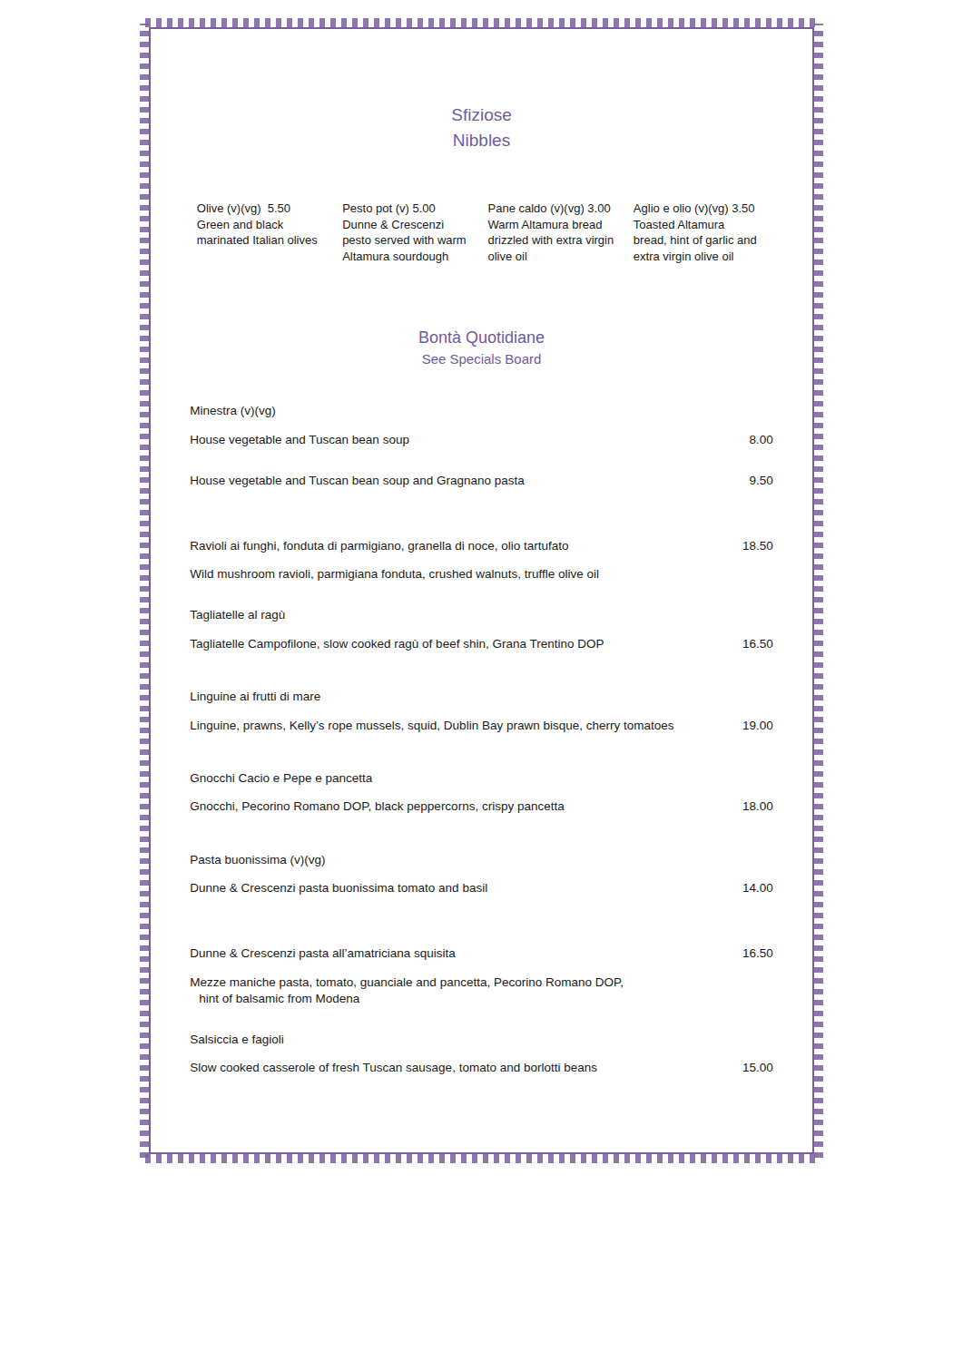Sfiziose
Nibbles
Olive (v)(vg) 5.50
Green and black
marinated Italian olives
Pesto pot (v) 5.00
Dunne & Crescenzi
pesto served with warm
Altamura sourdough
Pane caldo (v)(vg) 3.00
Warm Altamura bread
drizzled with extra virgin
olive oil
Aglio e olio (v)(vg) 3.50
Toasted Altamura
bread, hint of garlic and
extra virgin olive oil
Bontà QuotidianeSee Specials Board
Minestra (v)(vg)
House vegetable and Tuscan bean soup
8.00
House vegetable and Tuscan bean soup and Gragnano pasta
9.50
Ravioli ai funghi, fonduta di parmigiano, granella di noce, olio tartufato
18.50
Wild mushroom ravioli, parmigiana fonduta, crushed walnuts, truffle olive oil
Tagliatelle al ragù
Tagliatelle Campofilone, slow cooked ragù of beef shin, Grana Trentino DOP
16.50
Linguine ai frutti di mare
Linguine, prawns, Kelly’s rope mussels, squid, Dublin Bay prawn bisque, cherry tomatoes
19.00
Gnocchi Cacio e Pepe e pancetta
Gnocchi, Pecorino Romano DOP, black peppercorns, crispy pancetta
18.00
Pasta buonissima (v)(vg)
Dunne & Crescenzi pasta buonissima tomato and basil
14.00
Dunne & Crescenzi pasta all’amatriciana squisita
16.50
Mezze maniche pasta, tomato, guanciale and pancetta, Pecorino Romano DOP,
hint of balsamic from Modena
Salsiccia e fagioli
Slow cooked casserole of fresh Tuscan sausage, tomato and borlotti beans
15.00